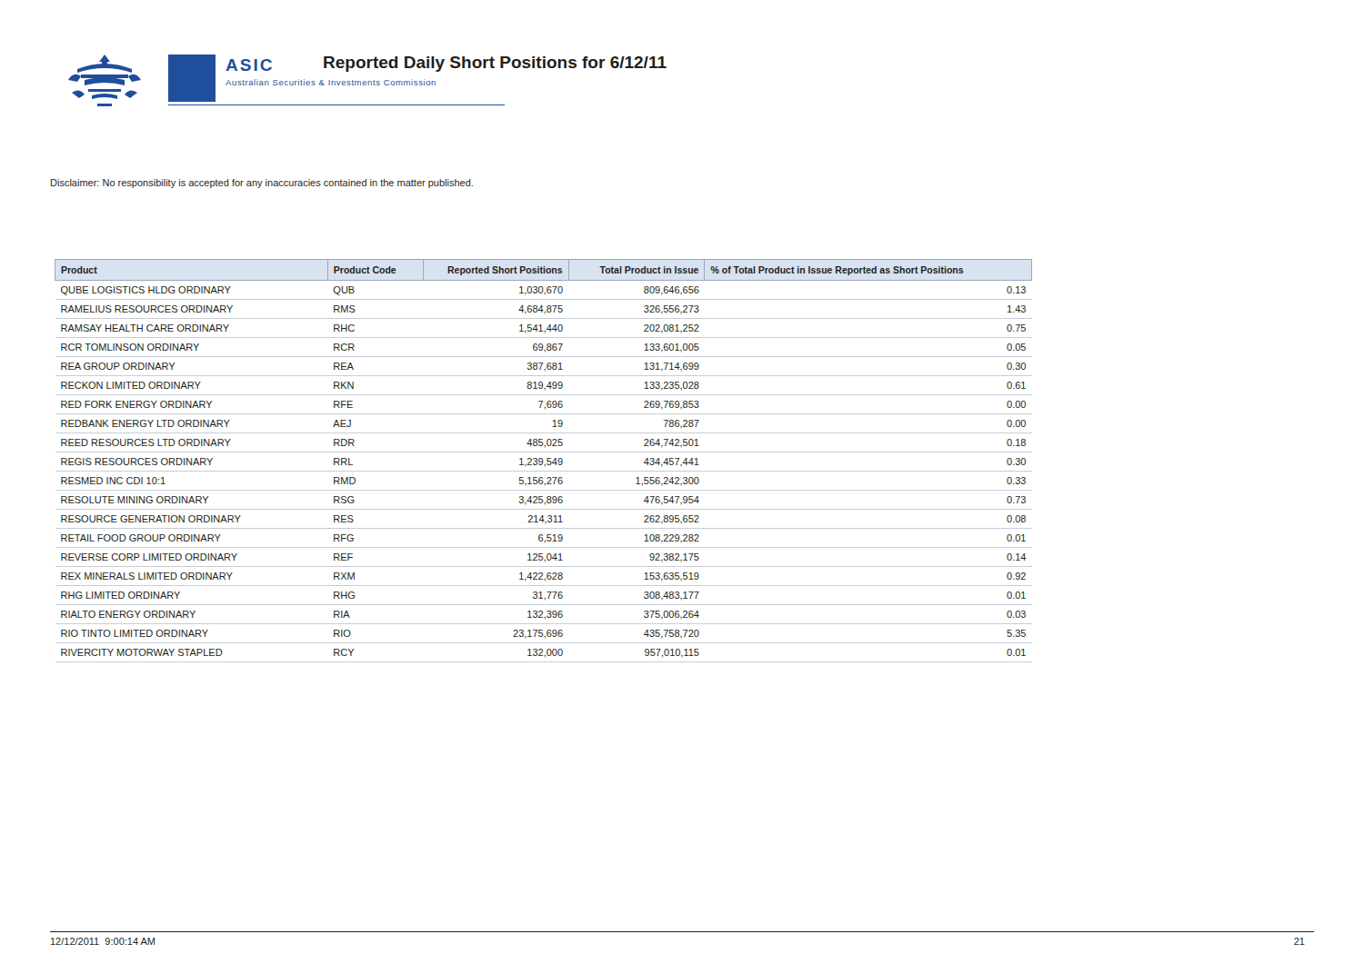ASIC
Australian Securities & Investments Commission
Reported Daily Short Positions for 6/12/11
Disclaimer: No responsibility is accepted for any inaccuracies contained in the matter published.
| Product | Product Code | Reported Short Positions | Total Product in Issue | % of Total Product in Issue Reported as Short Positions |
| --- | --- | --- | --- | --- |
| QUBE LOGISTICS HLDG ORDINARY | QUB | 1,030,670 | 809,646,656 | 0.13 |
| RAMELIUS RESOURCES ORDINARY | RMS | 4,684,875 | 326,556,273 | 1.43 |
| RAMSAY HEALTH CARE ORDINARY | RHC | 1,541,440 | 202,081,252 | 0.75 |
| RCR TOMLINSON ORDINARY | RCR | 69,867 | 133,601,005 | 0.05 |
| REA GROUP ORDINARY | REA | 387,681 | 131,714,699 | 0.30 |
| RECKON LIMITED ORDINARY | RKN | 819,499 | 133,235,028 | 0.61 |
| RED FORK ENERGY ORDINARY | RFE | 7,696 | 269,769,853 | 0.00 |
| REDBANK ENERGY LTD ORDINARY | AEJ | 19 | 786,287 | 0.00 |
| REED RESOURCES LTD ORDINARY | RDR | 485,025 | 264,742,501 | 0.18 |
| REGIS RESOURCES ORDINARY | RRL | 1,239,549 | 434,457,441 | 0.30 |
| RESMED INC CDI 10:1 | RMD | 5,156,276 | 1,556,242,300 | 0.33 |
| RESOLUTE MINING ORDINARY | RSG | 3,425,896 | 476,547,954 | 0.73 |
| RESOURCE GENERATION ORDINARY | RES | 214,311 | 262,895,652 | 0.08 |
| RETAIL FOOD GROUP ORDINARY | RFG | 6,519 | 108,229,282 | 0.01 |
| REVERSE CORP LIMITED ORDINARY | REF | 125,041 | 92,382,175 | 0.14 |
| REX MINERALS LIMITED ORDINARY | RXM | 1,422,628 | 153,635,519 | 0.92 |
| RHG LIMITED ORDINARY | RHG | 31,776 | 308,483,177 | 0.01 |
| RIALTO ENERGY ORDINARY | RIA | 132,396 | 375,006,264 | 0.03 |
| RIO TINTO LIMITED ORDINARY | RIO | 23,175,696 | 435,758,720 | 5.35 |
| RIVERCITY MOTORWAY STAPLED | RCY | 132,000 | 957,010,115 | 0.01 |
12/12/2011 9:00:14 AM 21